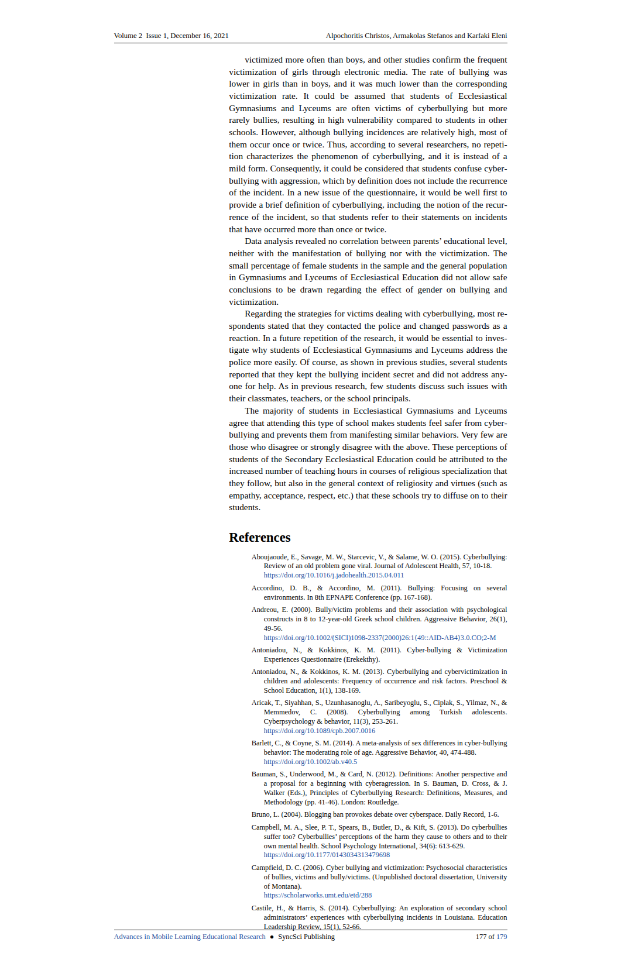Volume 2 Issue 1, December 16, 2021
Alpochoritis Christos, Armakolas Stefanos and Karfaki Eleni
victimized more often than boys, and other studies confirm the frequent victimization of girls through electronic media. The rate of bullying was lower in girls than in boys, and it was much lower than the corresponding victimization rate. It could be assumed that students of Ecclesiastical Gymnasiums and Lyceums are often victims of cyberbullying but more rarely bullies, resulting in high vulnerability compared to students in other schools. However, although bullying incidences are relatively high, most of them occur once or twice. Thus, according to several researchers, no repetition characterizes the phenomenon of cyberbullying, and it is instead of a mild form. Consequently, it could be considered that students confuse cyberbullying with aggression, which by definition does not include the recurrence of the incident. In a new issue of the questionnaire, it would be well first to provide a brief definition of cyberbullying, including the notion of the recurrence of the incident, so that students refer to their statements on incidents that have occurred more than once or twice.
Data analysis revealed no correlation between parents’ educational level, neither with the manifestation of bullying nor with the victimization. The small percentage of female students in the sample and the general population in Gymnasiums and Lyceums of Ecclesiastical Education did not allow safe conclusions to be drawn regarding the effect of gender on bullying and victimization.
Regarding the strategies for victims dealing with cyberbullying, most respondents stated that they contacted the police and changed passwords as a reaction. In a future repetition of the research, it would be essential to investigate why students of Ecclesiastical Gymnasiums and Lyceums address the police more easily. Of course, as shown in previous studies, several students reported that they kept the bullying incident secret and did not address anyone for help. As in previous research, few students discuss such issues with their classmates, teachers, or the school principals.
The majority of students in Ecclesiastical Gymnasiums and Lyceums agree that attending this type of school makes students feel safer from cyberbullying and prevents them from manifesting similar behaviors. Very few are those who disagree or strongly disagree with the above. These perceptions of students of the Secondary Ecclesiastical Education could be attributed to the increased number of teaching hours in courses of religious specialization that they follow, but also in the general context of religiosity and virtues (such as empathy, acceptance, respect, etc.) that these schools try to diffuse on to their students.
References
Aboujaoude, E., Savage, M. W., Starcevic, V., & Salame, W. O. (2015). Cyberbullying: Review of an old problem gone viral. Journal of Adolescent Health, 57, 10-18.
https://doi.org/10.1016/j.jadohealth.2015.04.011
Accordino, D. B., & Accordino, M. (2011). Bullying: Focusing on several environments. In 8th EPNAPE Conference (pp. 167-168).
Andreou, E. (2000). Bully/victim problems and their association with psychological constructs in 8 to 12-year-old Greek school children. Aggressive Behavior, 26(1), 49-56.
https://doi.org/10.1002/(SICI)1098-2337(2000)26:1⟨49::AID-AB4⟩3.0.CO;2-M
Antoniadou, N., & Kokkinos, K. M. (2011). Cyber-bullying & Victimization Experiences Questionnaire (Erekekthy).
Antoniadou, N., & Kokkinos, K. M. (2013). Cyberbullying and cybervictimization in children and adolescents: Frequency of occurrence and risk factors. Preschool & School Education, 1(1), 138-169.
Aricak, T., Siyahhan, S., Uzunhasanoglu, A., Saribeyoglu, S., Ciplak, S., Yilmaz, N., & Memmedov, C. (2008). Cyberbullying among Turkish adolescents. Cyberpsychology & behavior, 11(3), 253-261.
https://doi.org/10.1089/cpb.2007.0016
Barlett, C., & Coyne, S. M. (2014). A meta-analysis of sex differences in cyber-bullying behavior: The moderating role of age. Aggressive Behavior, 40, 474-488.
https://doi.org/10.1002/ab.v40.5
Bauman, S., Underwood, M., & Card, N. (2012). Definitions: Another perspective and a proposal for a beginning with cyberagression. In S. Bauman, D. Cross, & J. Walker (Eds.), Principles of Cyberbullying Research: Definitions, Measures, and Methodology (pp. 41-46). London: Routledge.
Bruno, L. (2004). Blogging ban provokes debate over cyberspace. Daily Record, 1-6.
Campbell, M. A., Slee, P. T., Spears, B., Butler, D., & Kift, S. (2013). Do cyberbullies suffer too? Cyberbullies’ perceptions of the harm they cause to others and to their own mental health. School Psychology International, 34(6): 613-629.
https://doi.org/10.1177/0143034313479698
Campfield, D. C. (2006). Cyber bullying and victimization: Psychosocial characteristics of bullies, victims and bully/victims. (Unpublished doctoral dissertation, University of Montana).
https://scholarworks.umt.edu/etd/288
Castile, H., & Harris, S. (2014). Cyberbullying: An exploration of secondary school administrators’ experiences with cyberbullying incidents in Louisiana. Education Leadership Review, 15(1), 52-66.
Advances in Mobile Learning Educational Research ● SyncSci Publishing
177 of 179